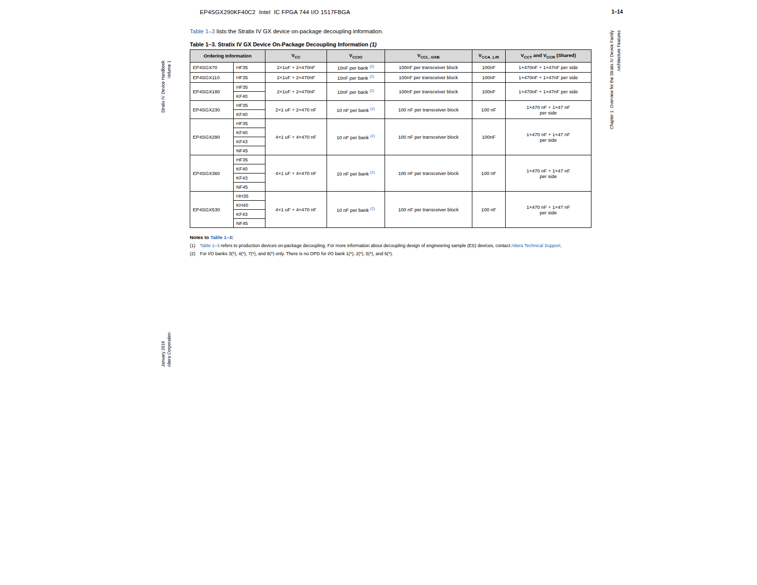EP4SGX290KF40C2 Intel IC FPGA 744 I/O 1517FBGA
Stratix IV Device Handbook
Volume 1
1–14
Chapter 1: Overview for the Stratix IV Device Family
Architecture Features
Table 1–3 lists the Stratix IV GX device on-package decoupling information.
Table 1–3. Stratix IV GX Device On-Package Decoupling Information (1)
| Ordering Information | V CC | V CCIO | V CCL_GXB | V CCA_L/R | V CCT and V CCR (Shared) |
| --- | --- | --- | --- | --- | --- |
| EP4SGX70 | HF35 | 2×1uF + 2×470nF | 10nF per bank (2) | 100nF per transceiver block | 100nF | 1×470nF + 1×47nF per side |
| EP4SGX110 | HF35 | 2×1uF + 2×470nF | 10nF per bank (2) | 100nF per transceiver block | 100nF | 1×470nF + 1×47nF per side |
| EP4SGX180 | HF35 | 2×1uF + 2×470nF | 10nF per bank (2) | 100nF per transceiver block | 100nF | 1×470nF + 1×47nF per side |
| KF40 |
| EP4SGX230 | HF35 | 2×1 uF + 2×470 nF | 10 nF per bank (2) | 100 nF per transceiver block | 100 nF | 1×470 nF + 1×47 nF per side |
| KF40 |
| EP4SGX290 | HF35 | 4×1 uF + 4×470 nF | 10 nF per bank (2) | 100 nF per transceiver block | 100nF | 1×470 nF + 1×47 nF per side |
| KF40 |
| KF43 |
| NF45 |
| EP4SGX360 | HF35 | 4×1 uF + 4×470 nF | 10 nF per bank (2) | 100 nF per transceiver block | 100 nF | 1×470 nF + 1×47 nF per side |
| KF40 |
| KF43 |
| NF45 |
| EP4SGX530 | HH35 | 4×1 uF + 4×470 nF | 10 nF per bank (2) | 100 nF per transceiver block | 100 nF | 1×470 nF + 1×47 nF per side |
| KH40 |
| KF43 |
| NF45 |
Notes to Table 1–3:
(1) Table 1–3 refers to production devices on-package decoupling. For more information about decoupling design of engineering sample (ES) devices, contact Altera Technical Support.
(2) For I/O banks 3(*), 4(*), 7(*), and 8(*) only. There is no OPD for I/O bank 1(*), 2(*), 5(*), and 6(*).
January 2016
Altera Corporation